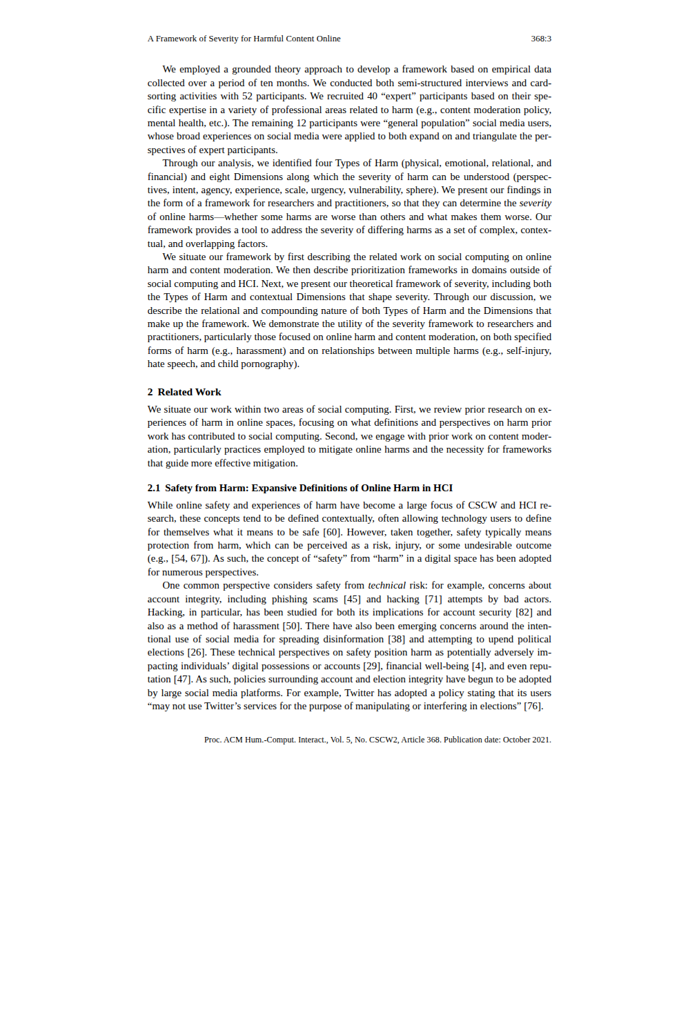A Framework of Severity for Harmful Content Online 368:3
We employed a grounded theory approach to develop a framework based on empirical data collected over a period of ten months. We conducted both semi-structured interviews and card-sorting activities with 52 participants. We recruited 40 “expert” participants based on their specific expertise in a variety of professional areas related to harm (e.g., content moderation policy, mental health, etc.). The remaining 12 participants were “general population” social media users, whose broad experiences on social media were applied to both expand on and triangulate the perspectives of expert participants.
Through our analysis, we identified four Types of Harm (physical, emotional, relational, and financial) and eight Dimensions along which the severity of harm can be understood (perspectives, intent, agency, experience, scale, urgency, vulnerability, sphere). We present our findings in the form of a framework for researchers and practitioners, so that they can determine the severity of online harms—whether some harms are worse than others and what makes them worse. Our framework provides a tool to address the severity of differing harms as a set of complex, contextual, and overlapping factors.
We situate our framework by first describing the related work on social computing on online harm and content moderation. We then describe prioritization frameworks in domains outside of social computing and HCI. Next, we present our theoretical framework of severity, including both the Types of Harm and contextual Dimensions that shape severity. Through our discussion, we describe the relational and compounding nature of both Types of Harm and the Dimensions that make up the framework. We demonstrate the utility of the severity framework to researchers and practitioners, particularly those focused on online harm and content moderation, on both specified forms of harm (e.g., harassment) and on relationships between multiple harms (e.g., self-injury, hate speech, and child pornography).
2 Related Work
We situate our work within two areas of social computing. First, we review prior research on experiences of harm in online spaces, focusing on what definitions and perspectives on harm prior work has contributed to social computing. Second, we engage with prior work on content moderation, particularly practices employed to mitigate online harms and the necessity for frameworks that guide more effective mitigation.
2.1 Safety from Harm: Expansive Definitions of Online Harm in HCI
While online safety and experiences of harm have become a large focus of CSCW and HCI research, these concepts tend to be defined contextually, often allowing technology users to define for themselves what it means to be safe [60]. However, taken together, safety typically means protection from harm, which can be perceived as a risk, injury, or some undesirable outcome (e.g., [54, 67]). As such, the concept of “safety” from “harm” in a digital space has been adopted for numerous perspectives.
One common perspective considers safety from technical risk: for example, concerns about account integrity, including phishing scams [45] and hacking [71] attempts by bad actors. Hacking, in particular, has been studied for both its implications for account security [82] and also as a method of harassment [50]. There have also been emerging concerns around the intentional use of social media for spreading disinformation [38] and attempting to upend political elections [26]. These technical perspectives on safety position harm as potentially adversely impacting individuals’ digital possessions or accounts [29], financial well-being [4], and even reputation [47]. As such, policies surrounding account and election integrity have begun to be adopted by large social media platforms. For example, Twitter has adopted a policy stating that its users “may not use Twitter’s services for the purpose of manipulating or interfering in elections” [76].
Proc. ACM Hum.-Comput. Interact., Vol. 5, No. CSCW2, Article 368. Publication date: October 2021.